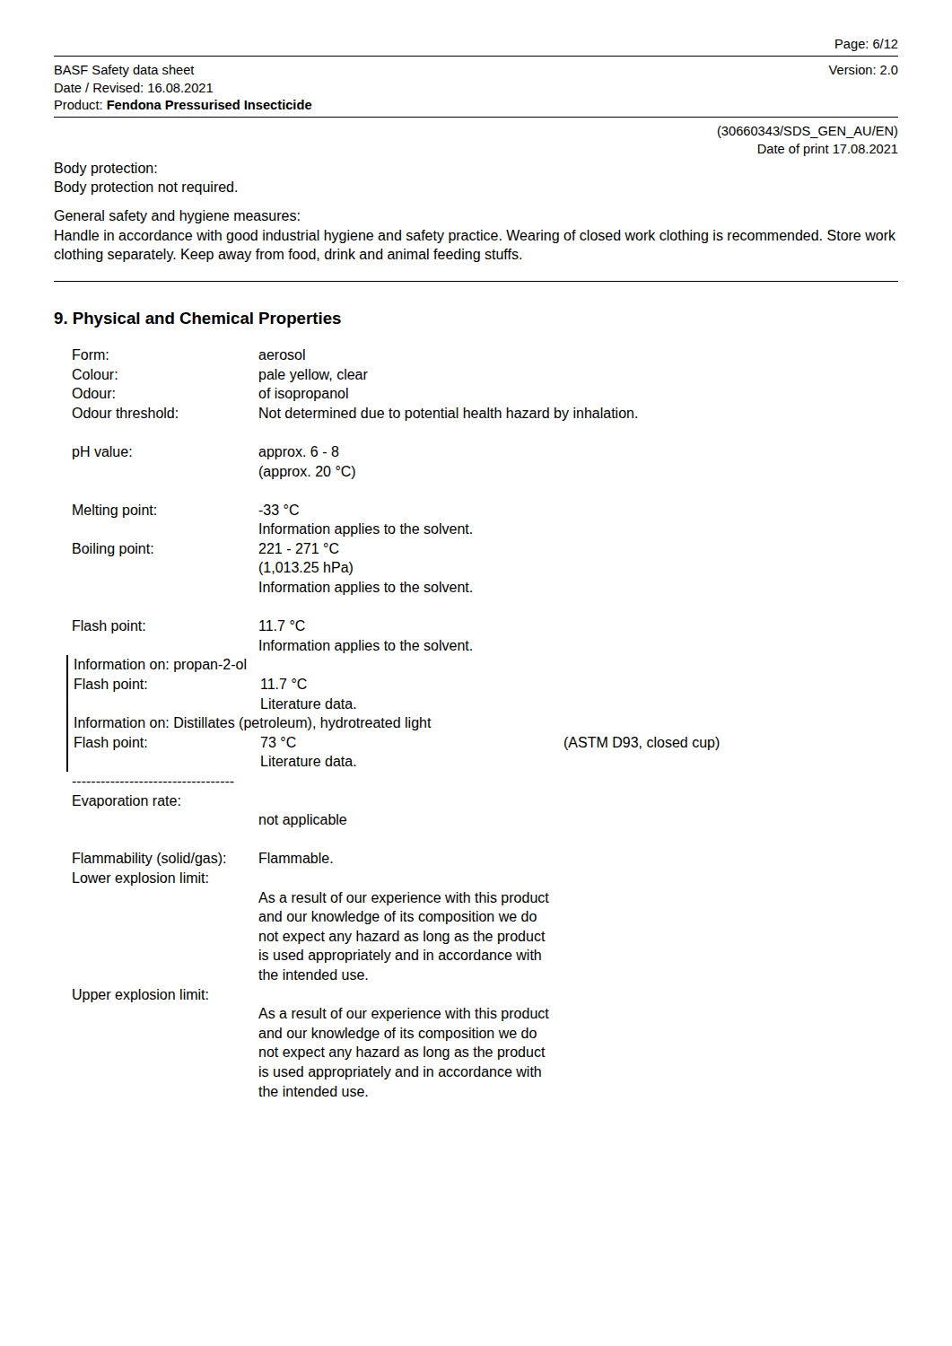Page: 6/12
BASF Safety data sheet
Date / Revised: 16.08.2021
Product: Fendona Pressurised Insecticide
Version: 2.0
(30660343/SDS_GEN_AU/EN)
Date of print 17.08.2021
Body protection:
Body protection not required.
General safety and hygiene measures:
Handle in accordance with good industrial hygiene and safety practice. Wearing of closed work clothing is recommended. Store work clothing separately. Keep away from food, drink and animal feeding stuffs.
9. Physical and Chemical Properties
| Form: | aerosol |
| Colour: | pale yellow, clear |
| Odour: | of isopropanol |
| Odour threshold: | Not determined due to potential health hazard by inhalation. |
| pH value: | approx. 6 - 8 (approx. 20 °C) |
| Melting point: | -33 °C Information applies to the solvent. |
| Boiling point: | 221 - 271 °C (1,013.25 hPa) Information applies to the solvent. |
| Flash point: | 11.7 °C Information applies to the solvent. |
| Information on: propan-2-ol |
| Flash point: | 11.7 °C Literature data. |
| Information on: Distillates (petroleum), hydrotreated light |
| Flash point: | 73 °C Literature data. | (ASTM D93, closed cup) |
----------------------------------
| Evaporation rate: | |
| | not applicable |
| Flammability (solid/gas): | Flammable. |
| Lower explosion limit: | |
| | As a result of our experience with this product and our knowledge of its composition we do not expect any hazard as long as the product is used appropriately and in accordance with the intended use. |
| Upper explosion limit: | |
| | As a result of our experience with this product and our knowledge of its composition we do not expect any hazard as long as the product is used appropriately and in accordance with the intended use. |